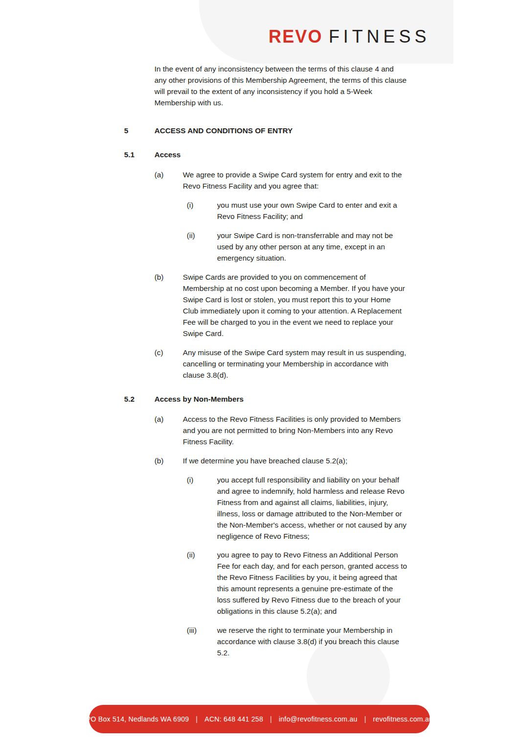REVO FITNESS
In the event of any inconsistency between the terms of this clause 4 and any other provisions of this Membership Agreement, the terms of this clause will prevail to the extent of any inconsistency if you hold a 5-Week Membership with us.
5 ACCESS AND CONDITIONS OF ENTRY
5.1 Access
(a) We agree to provide a Swipe Card system for entry and exit to the Revo Fitness Facility and you agree that:
(i) you must use your own Swipe Card to enter and exit a Revo Fitness Facility; and
(ii) your Swipe Card is non-transferrable and may not be used by any other person at any time, except in an emergency situation.
(b) Swipe Cards are provided to you on commencement of Membership at no cost upon becoming a Member. If you have your Swipe Card is lost or stolen, you must report this to your Home Club immediately upon it coming to your attention. A Replacement Fee will be charged to you in the event we need to replace your Swipe Card.
(c) Any misuse of the Swipe Card system may result in us suspending, cancelling or terminating your Membership in accordance with clause 3.8(d).
5.2 Access by Non-Members
(a) Access to the Revo Fitness Facilities is only provided to Members and you are not permitted to bring Non-Members into any Revo Fitness Facility.
(b) If we determine you have breached clause 5.2(a);
(i) you accept full responsibility and liability on your behalf and agree to indemnify, hold harmless and release Revo Fitness from and against all claims, liabilities, injury, illness, loss or damage attributed to the Non-Member or the Non-Member's access, whether or not caused by any negligence of Revo Fitness;
(ii) you agree to pay to Revo Fitness an Additional Person Fee for each day, and for each person, granted access to the Revo Fitness Facilities by you, it being agreed that this amount represents a genuine pre-estimate of the loss suffered by Revo Fitness due to the breach of your obligations in this clause 5.2(a); and
(iii) we reserve the right to terminate your Membership in accordance with clause 3.8(d) if you breach this clause 5.2.
PO Box 514, Nedlands WA 6909|ACN: 648 441 258|info@revofitness.com.au|revofitness.com.au